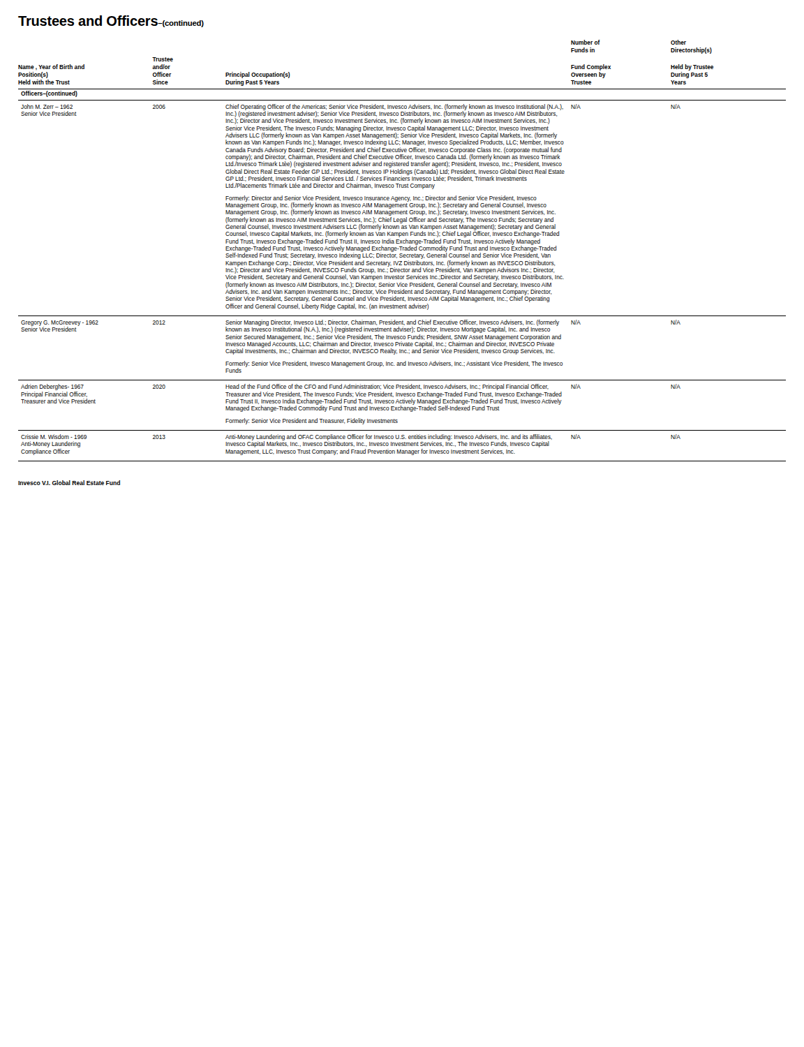Trustees and Officers–(continued)
| | | | Number of Funds in | Other Directorship(s) |
| --- | --- | --- | --- | --- |
| Name , Year of Birth and Position(s) Held with the Trust | Trustee and/or Officer Since | Principal Occupation(s) During Past 5 Years | Fund Complex Overseen by Trustee | Held by Trustee During Past 5 Years |
| Officers–(continued) |
| John M. Zerr – 1962 Senior Vice President | 2006 | Chief Operating Officer of the Americas; Senior Vice President, Invesco Advisers, Inc. (formerly known as Invesco Institutional (N.A.), Inc.) (registered investment adviser); Senior Vice President, Invesco Distributors, Inc. (formerly known as Invesco AIM Distributors, Inc.); Director and Vice President, Invesco Investment Services, Inc. (formerly known as Invesco AIM Investment Services, Inc.) Senior Vice President, The Invesco Funds; Managing Director, Invesco Capital Management LLC; Director, Invesco Investment Advisers LLC (formerly known as Van Kampen Asset Management); Senior Vice President, Invesco Capital Markets, Inc. (formerly known as Van Kampen Funds Inc.); Manager, Invesco Indexing LLC; Manager, Invesco Specialized Products, LLC; Member, Invesco Canada Funds Advisory Board; Director, President and Chief Executive Officer, Invesco Corporate Class Inc. (corporate mutual fund company); and Director, Chairman, President and Chief Executive Officer, Invesco Canada Ltd. (formerly known as Invesco Trimark Ltd./Invesco Trimark Ltèe) (registered investment adviser and registered transfer agent); President, Invesco, Inc.; President, Invesco Global Direct Real Estate Feeder GP Ltd.; President, Invesco IP Holdings (Canada) Ltd; President, Invesco Global Direct Real Estate GP Ltd.; President, Invesco Financial Services Ltd. / Services Financiers Invesco Ltée; President, Trimark Investments Ltd./Placements Trimark Ltée and Director and Chairman, Invesco Trust Company Formerly: Director and Senior Vice President, Invesco Insurance Agency, Inc.; Director and Senior Vice President, Invesco Management Group, Inc. (formerly known as Invesco AIM Management Group, Inc.); Secretary and General Counsel, Invesco Management Group, Inc. (formerly known as Invesco AIM Management Group, Inc.); Secretary, Invesco Investment Services, Inc. (formerly known as Invesco AIM Investment Services, Inc.); Chief Legal Officer and Secretary, The Invesco Funds; Secretary and General Counsel, Invesco Investment Advisers LLC (formerly known as Van Kampen Asset Management); Secretary and General Counsel, Invesco Capital Markets, Inc. (formerly known as Van Kampen Funds Inc.); Chief Legal Officer, Invesco Exchange-Traded Fund Trust, Invesco Exchange-Traded Fund Trust II, Invesco India Exchange-Traded Fund Trust, Invesco Actively Managed Exchange-Traded Fund Trust, Invesco Actively Managed Exchange-Traded Commodity Fund Trust and Invesco Exchange-Traded Self-Indexed Fund Trust; Secretary, Invesco Indexing LLC; Director, Secretary, General Counsel and Senior Vice President, Van Kampen Exchange Corp.; Director, Vice President and Secretary, IVZ Distributors, Inc. (formerly known as INVESCO Distributors, Inc.); Director and Vice President, INVESCO Funds Group, Inc.; Director and Vice President, Van Kampen Advisors Inc.; Director, Vice President, Secretary and General Counsel, Van Kampen Investor Services Inc.;Director and Secretary, Invesco Distributors, Inc. (formerly known as Invesco AIM Distributors, Inc.); Director, Senior Vice President, General Counsel and Secretary, Invesco AIM Advisers, Inc. and Van Kampen Investments Inc.; Director, Vice President and Secretary, Fund Management Company; Director, Senior Vice President, Secretary, General Counsel and Vice President, Invesco AIM Capital Management, Inc.; Chief Operating Officer and General Counsel, Liberty Ridge Capital, Inc. (an investment adviser) | N/A | N/A |
| Gregory G. McGreevey - 1962 Senior Vice President | 2012 | Senior Managing Director, Invesco Ltd.; Director, Chairman, President, and Chief Executive Officer, Invesco Advisers, Inc. (formerly known as Invesco Institutional (N.A.), Inc.) (registered investment adviser); Director, Invesco Mortgage Capital, Inc. and Invesco Senior Secured Management, Inc.; Senior Vice President, The Invesco Funds; President, SNW Asset Management Corporation and Invesco Managed Accounts, LLC; Chairman and Director, Invesco Private Capital, Inc.; Chairman and Director, INVESCO Private Capital Investments, Inc.; Chairman and Director, INVESCO Realty, Inc.; and Senior Vice President, Invesco Group Services, Inc. Formerly: Senior Vice President, Invesco Management Group, Inc. and Invesco Advisers, Inc.; Assistant Vice President, The Invesco Funds | N/A | N/A |
| Adrien Deberghes- 1967 Principal Financial Officer, Treasurer and Vice President | 2020 | Head of the Fund Office of the CFO and Fund Administration; Vice President, Invesco Advisers, Inc.; Principal Financial Officer, Treasurer and Vice President, The Invesco Funds; Vice President, Invesco Exchange-Traded Fund Trust, Invesco Exchange-Traded Fund Trust II, Invesco India Exchange-Traded Fund Trust, Invesco Actively Managed Exchange-Traded Fund Trust, Invesco Actively Managed Exchange-Traded Commodity Fund Trust and Invesco Exchange-Traded Self-Indexed Fund Trust Formerly: Senior Vice President and Treasurer, Fidelity Investments | N/A | N/A |
| Crissie M. Wisdom - 1969 Anti-Money Laundering Compliance Officer | 2013 | Anti-Money Laundering and OFAC Compliance Officer for Invesco U.S. entities including: Invesco Advisers, Inc. and its affiliates, Invesco Capital Markets, Inc., Invesco Distributors, Inc., Invesco Investment Services, Inc., The Invesco Funds, Invesco Capital Management, LLC, Invesco Trust Company; and Fraud Prevention Manager for Invesco Investment Services, Inc. | N/A | N/A |
Invesco V.I. Global Real Estate Fund